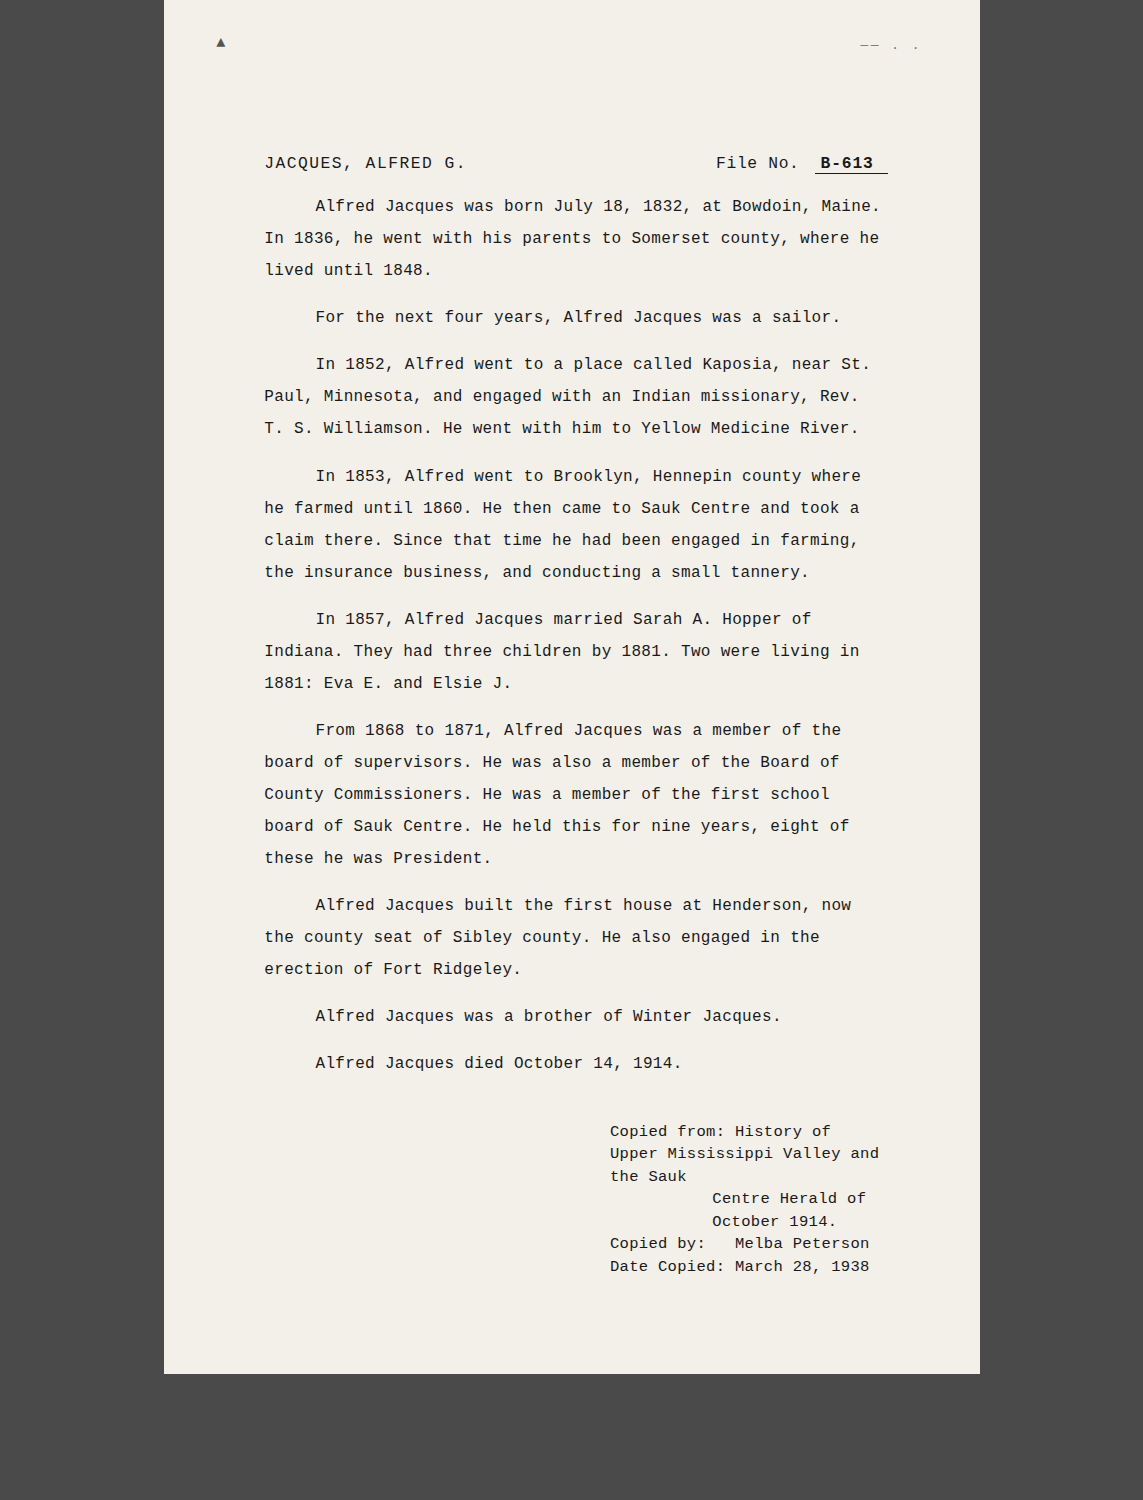▲
—— . .
JACQUES, ALFRED G.
File No. B-613
Alfred Jacques was born July 18, 1832, at Bowdoin, Maine. In 1836, he went with his parents to Somerset county, where he lived until 1848.
For the next four years, Alfred Jacques was a sailor.
In 1852, Alfred went to a place called Kaposia, near St. Paul, Minnesota, and engaged with an Indian missionary, Rev. T. S. Williamson. He went with him to Yellow Medicine River.
In 1853, Alfred went to Brooklyn, Hennepin county where he farmed until 1860. He then came to Sauk Centre and took a claim there. Since that time he had been engaged in farming, the insurance business, and conducting a small tannery.
In 1857, Alfred Jacques married Sarah A. Hopper of Indiana. They had three children by 1881. Two were living in 1881: Eva E. and Elsie J.
From 1868 to 1871, Alfred Jacques was a member of the board of supervisors. He was also a member of the Board of County Commissioners. He was a member of the first school board of Sauk Centre. He held this for nine years, eight of these he was President.
Alfred Jacques built the first house at Henderson, now the county seat of Sibley county. He also engaged in the erection of Fort Ridgeley.
Alfred Jacques was a brother of Winter Jacques.
Alfred Jacques died October 14, 1914.
Copied from: History of Upper Mississippi Valley and the Sauk
Centre Herald of October 1914.
Copied by: Melba Peterson
Date Copied: March 28, 1938